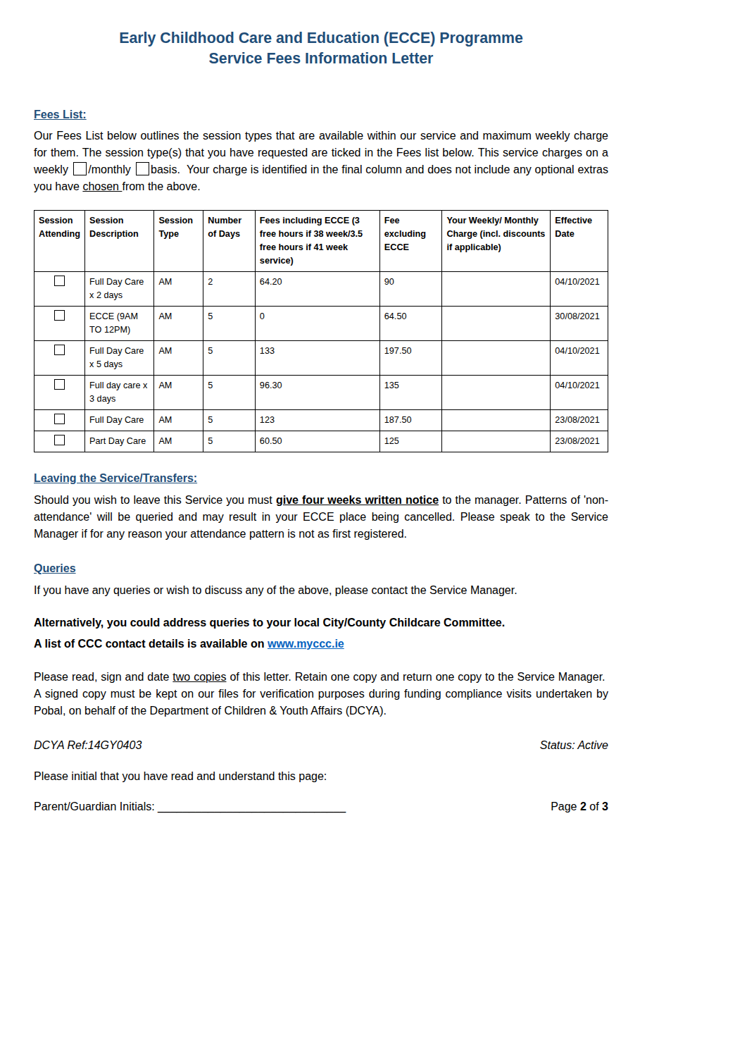Early Childhood Care and Education (ECCE) Programme
Service Fees Information Letter
Fees List:
Our Fees List below outlines the session types that are available within our service and maximum weekly charge for them. The session type(s) that you have requested are ticked in the Fees list below. This service charges on a weekly /monthly basis. Your charge is identified in the final column and does not include any optional extras you have chosen from the above.
| Session Attending | Session Description | Session Type | Number of Days | Fees including ECCE (3 free hours if 38 week/3.5 free hours if 41 week service) | Fee excluding ECCE | Your Weekly/ Monthly Charge (incl. discounts if applicable) | Effective Date |
| --- | --- | --- | --- | --- | --- | --- | --- |
| | Full Day Care x 2 days | AM | 2 | 64.20 | 90 | | 04/10/2021 |
| | ECCE (9AM TO 12PM) | AM | 5 | 0 | 64.50 | | 30/08/2021 |
| | Full Day Care x 5 days | AM | 5 | 133 | 197.50 | | 04/10/2021 |
| | Full day care x 3 days | AM | 5 | 96.30 | 135 | | 04/10/2021 |
| | Full Day Care | AM | 5 | 123 | 187.50 | | 23/08/2021 |
| | Part Day Care | AM | 5 | 60.50 | 125 | | 23/08/2021 |
Leaving the Service/Transfers:
Should you wish to leave this Service you must give four weeks written notice to the manager. Patterns of 'non-attendance' will be queried and may result in your ECCE place being cancelled. Please speak to the Service Manager if for any reason your attendance pattern is not as first registered.
Queries
If you have any queries or wish to discuss any of the above, please contact the Service Manager.
Alternatively, you could address queries to your local City/County Childcare Committee.
A list of CCC contact details is available on www.myccc.ie
Please read, sign and date two copies of this letter. Retain one copy and return one copy to the Service Manager. A signed copy must be kept on our files for verification purposes during funding compliance visits undertaken by Pobal, on behalf of the Department of Children & Youth Affairs (DCYA).
DCYA Ref:14GY0403 Status: Active
Please initial that you have read and understand this page:
Parent/Guardian Initials: ______________________________ Page 2 of 3